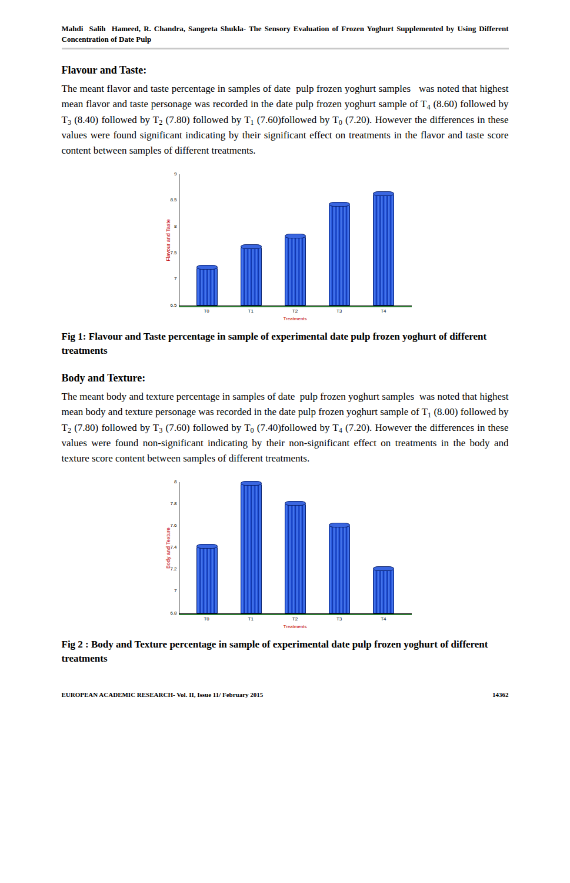Mahdi Salih Hameed, R. Chandra, Sangeeta Shukla- The Sensory Evaluation of Frozen Yoghurt Supplemented by Using Different Concentration of Date Pulp
Flavour and Taste:
The meant flavor and taste percentage in samples of date pulp frozen yoghurt samples was noted that highest mean flavor and taste personage was recorded in the date pulp frozen yoghurt sample of T4 (8.60) followed by T3 (8.40) followed by T2 (7.80) followed by T1 (7.60)followed by T0 (7.20). However the differences in these values were found significant indicating by their significant effect on treatments in the flavor and taste score content between samples of different treatments.
Flavour and Taste
9
8.5
8
7.5
7
6.5
T0 T1 T2 T3 T4
Treatments
Fig 1: Flavour and Taste percentage in sample of experimental date pulp frozen yoghurt of different treatments
Body and Texture:
The meant body and texture percentage in samples of date pulp frozen yoghurt samples was noted that highest mean body and texture personage was recorded in the date pulp frozen yoghurt sample of T1 (8.00) followed by T2 (7.80) followed by T3 (7.60) followed by T0 (7.40)followed by T4 (7.20). However the differences in these values were found non-significant indicating by their non-significant effect on treatments in the body and texture score content between samples of different treatments.
Body and Texture
8
7.8
7.6
7.4
7.2
7
6.8
T0 T1 T2 T3 T4
Treatments
Fig 2 : Body and Texture percentage in sample of experimental date pulp frozen yoghurt of different treatments
EUROPEAN ACADEMIC RESEARCH- Vol. II, Issue 11/ February 2015 14362